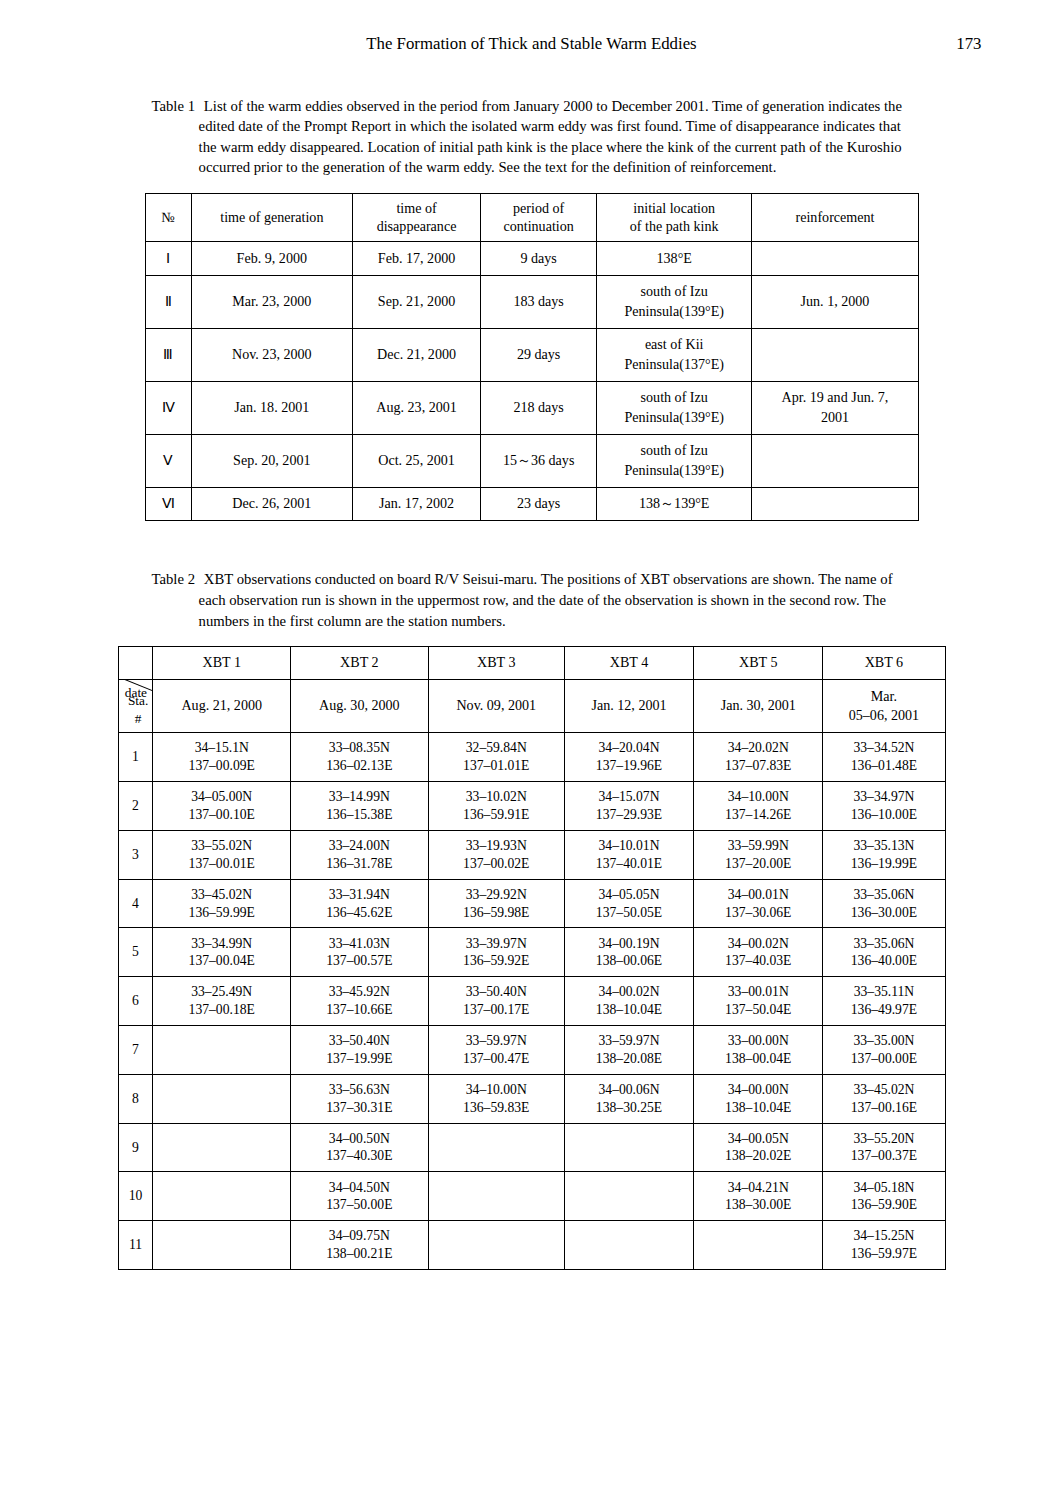The Formation of Thick and Stable Warm Eddies
173
Table 1 List of the warm eddies observed in the period from January 2000 to December 2001. Time of generation indicates the edited date of the Prompt Report in which the isolated warm eddy was first found. Time of disappearance indicates that the warm eddy disappeared. Location of initial path kink is the place where the kink of the current path of the Kuroshio occurred prior to the generation of the warm eddy. See the text for the definition of reinforcement.
| № | time of generation | time of disappearance | period of continuation | initial location of the path kink | reinforcement |
| --- | --- | --- | --- | --- | --- |
| Ⅰ | Feb. 9, 2000 | Feb. 17, 2000 | 9 days | 138°E | |
| Ⅱ | Mar. 23, 2000 | Sep. 21, 2000 | 183 days | south of Izu Peninsula(139°E) | Jun. 1, 2000 |
| Ⅲ | Nov. 23, 2000 | Dec. 21, 2000 | 29 days | east of Kii Peninsula(137°E) | |
| Ⅳ | Jan. 18. 2001 | Aug. 23, 2001 | 218 days | south of Izu Peninsula(139°E) | Apr. 19 and Jun. 7, 2001 |
| Ⅴ | Sep. 20, 2001 | Oct. 25, 2001 | 15～36 days | south of Izu Peninsula(139°E) | |
| Ⅵ | Dec. 26, 2001 | Jan. 17, 2002 | 23 days | 138～139°E | |
Table 2 XBT observations conducted on board R/V Seisui-maru. The positions of XBT observations are shown. The name of each observation run is shown in the uppermost row, and the date of the observation is shown in the second row. The numbers in the first column are the station numbers.
| | XBT 1 | XBT 2 | XBT 3 | XBT 4 | XBT 5 | XBT 6 |
| --- | --- | --- | --- | --- | --- | --- |
| date Sta. # | Aug. 21, 2000 | Aug. 30, 2000 | Nov. 09, 2001 | Jan. 12, 2001 | Jan. 30, 2001 | Mar. 05–06, 2001 |
| 1 | 34–15.1N 137–00.09E | 33–08.35N 136–02.13E | 32–59.84N 137–01.01E | 34–20.04N 137–19.96E | 34–20.02N 137–07.83E | 33–34.52N 136–01.48E |
| 2 | 34–05.00N 137–00.10E | 33–14.99N 136–15.38E | 33–10.02N 136–59.91E | 34–15.07N 137–29.93E | 34–10.00N 137–14.26E | 33–34.97N 136–10.00E |
| 3 | 33–55.02N 137–00.01E | 33–24.00N 136–31.78E | 33–19.93N 137–00.02E | 34–10.01N 137–40.01E | 33–59.99N 137–20.00E | 33–35.13N 136–19.99E |
| 4 | 33–45.02N 136–59.99E | 33–31.94N 136–45.62E | 33–29.92N 136–59.98E | 34–05.05N 137–50.05E | 34–00.01N 137–30.06E | 33–35.06N 136–30.00E |
| 5 | 33–34.99N 137–00.04E | 33–41.03N 137–00.57E | 33–39.97N 136–59.92E | 34–00.19N 138–00.06E | 34–00.02N 137–40.03E | 33–35.06N 136–40.00E |
| 6 | 33–25.49N 137–00.18E | 33–45.92N 137–10.66E | 33–50.40N 137–00.17E | 34–00.02N 138–10.04E | 33–00.01N 137–50.04E | 33–35.11N 136–49.97E |
| 7 | | 33–50.40N 137–19.99E | 33–59.97N 137–00.47E | 33–59.97N 138–20.08E | 33–00.00N 138–00.04E | 33–35.00N 137–00.00E |
| 8 | | 33–56.63N 137–30.31E | 34–10.00N 136–59.83E | 34–00.06N 138–30.25E | 34–00.00N 138–10.04E | 33–45.02N 137–00.16E |
| 9 | | 34–00.50N 137–40.30E | | | 34–00.05N 138–20.02E | 33–55.20N 137–00.37E |
| 10 | | 34–04.50N 137–50.00E | | | 34–04.21N 138–30.00E | 34–05.18N 136–59.90E |
| 11 | | 34–09.75N 138–00.21E | | | | 34–15.25N 136–59.97E |